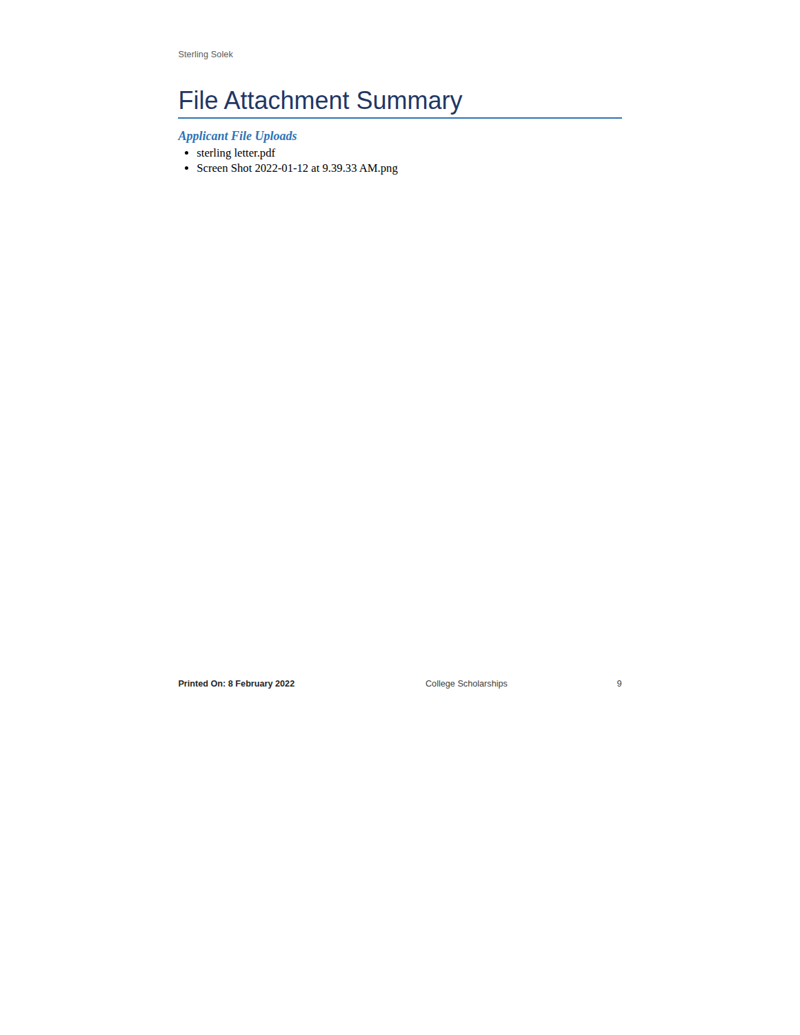Sterling Solek
File Attachment Summary
Applicant File Uploads
sterling letter.pdf
Screen Shot 2022-01-12 at 9.39.33 AM.png
Printed On: 8 February 2022 College Scholarships 9